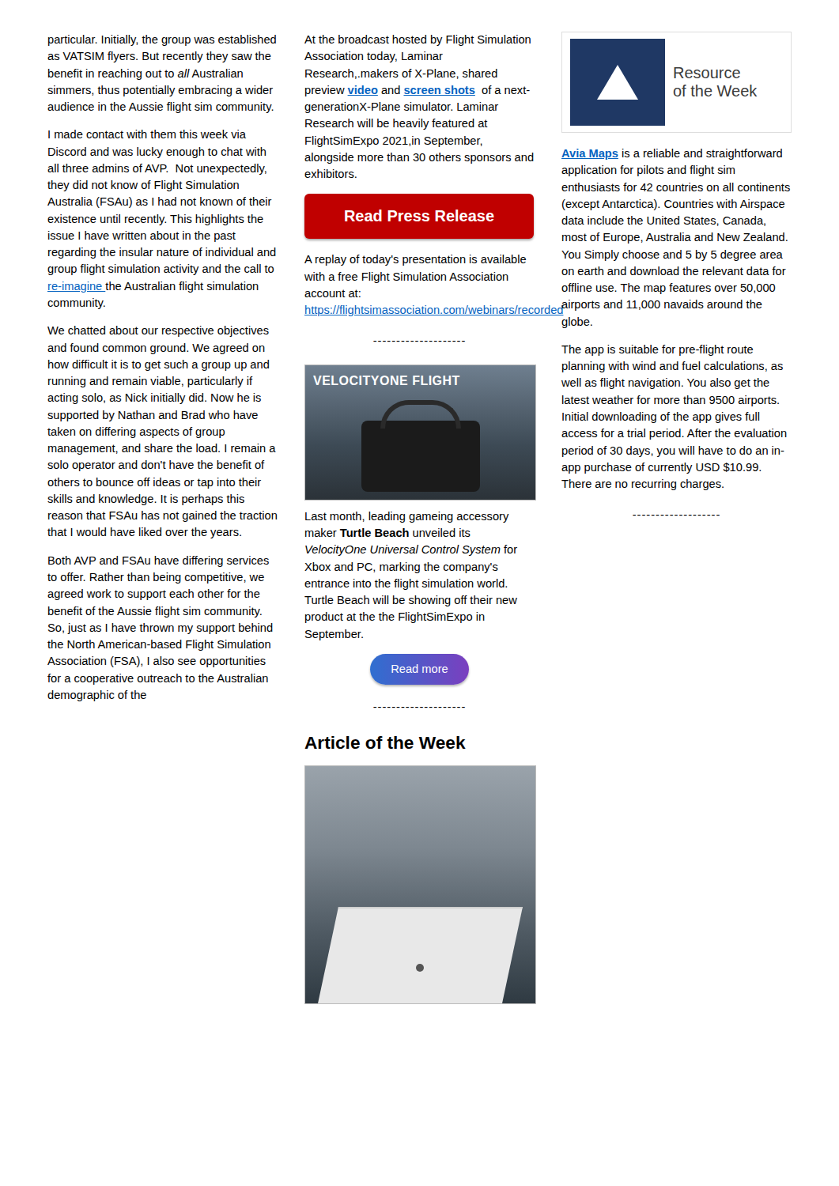particular. Initially, the group was established as VATSIM flyers. But recently they saw the benefit in reaching out to all Australian simmers, thus potentially embracing a wider audience in the Aussie flight sim community.
I made contact with them this week via Discord and was lucky enough to chat with all three admins of AVP. Not unexpectedly, they did not know of Flight Simulation Australia (FSAu) as I had not known of their existence until recently. This highlights the issue I have written about in the past regarding the insular nature of individual and group flight simulation activity and the call to re-imagine the Australian flight simulation community.
We chatted about our respective objectives and found common ground. We agreed on how difficult it is to get such a group up and running and remain viable, particularly if acting solo, as Nick initially did. Now he is supported by Nathan and Brad who have taken on differing aspects of group management, and share the load. I remain a solo operator and don't have the benefit of others to bounce off ideas or tap into their skills and knowledge. It is perhaps this reason that FSAu has not gained the traction that I would have liked over the years.
Both AVP and FSAu have differing services to offer. Rather than being competitive, we agreed work to support each other for the benefit of the Aussie flight sim community. So, just as I have thrown my support behind the North American-based Flight Simulation Association (FSA), I also see opportunities for a cooperative outreach to the Australian demographic of the
At the broadcast hosted by Flight Simulation Association today, Laminar Research,.makers of X-Plane, shared preview video and screen shots of a next-generationX-Plane simulator. Laminar Research will be heavily featured at FlightSimExpo 2021,in September, alongside more than 30 others sponsors and exhibitors.
Read Press Release
A replay of today's presentation is available with a free Flight Simulation Association account at: https://flightsimassociation.com/webinars/recorded
--------------------
VELOCITYONE FLIGHT
Last month, leading gameing accessory maker Turtle Beach unveiled its VelocityOne Universal Control System for Xbox and PC, marking the company's entrance into the flight simulation world. Turtle Beach will be showing off their new product at the the FlightSimExpo in September.
Read more
--------------------
Article of the Week
Resource
of the Week
Avia Maps is a reliable and straightforward application for pilots and flight sim enthusiasts for 42 countries on all continents (except Antarctica). Countries with Airspace data include the United States, Canada, most of Europe, Australia and New Zealand. You Simply choose and 5 by 5 degree area on earth and download the relevant data for offline use. The map features over 50,000 airports and 11,000 navaids around the globe.
The app is suitable for pre-flight route planning with wind and fuel calculations, as well as flight navigation. You also get the latest weather for more than 9500 airports. Initial downloading of the app gives full access for a trial period. After the evaluation period of 30 days, you will have to do an in-app purchase of currently USD $10.99. There are no recurring charges.
-------------------